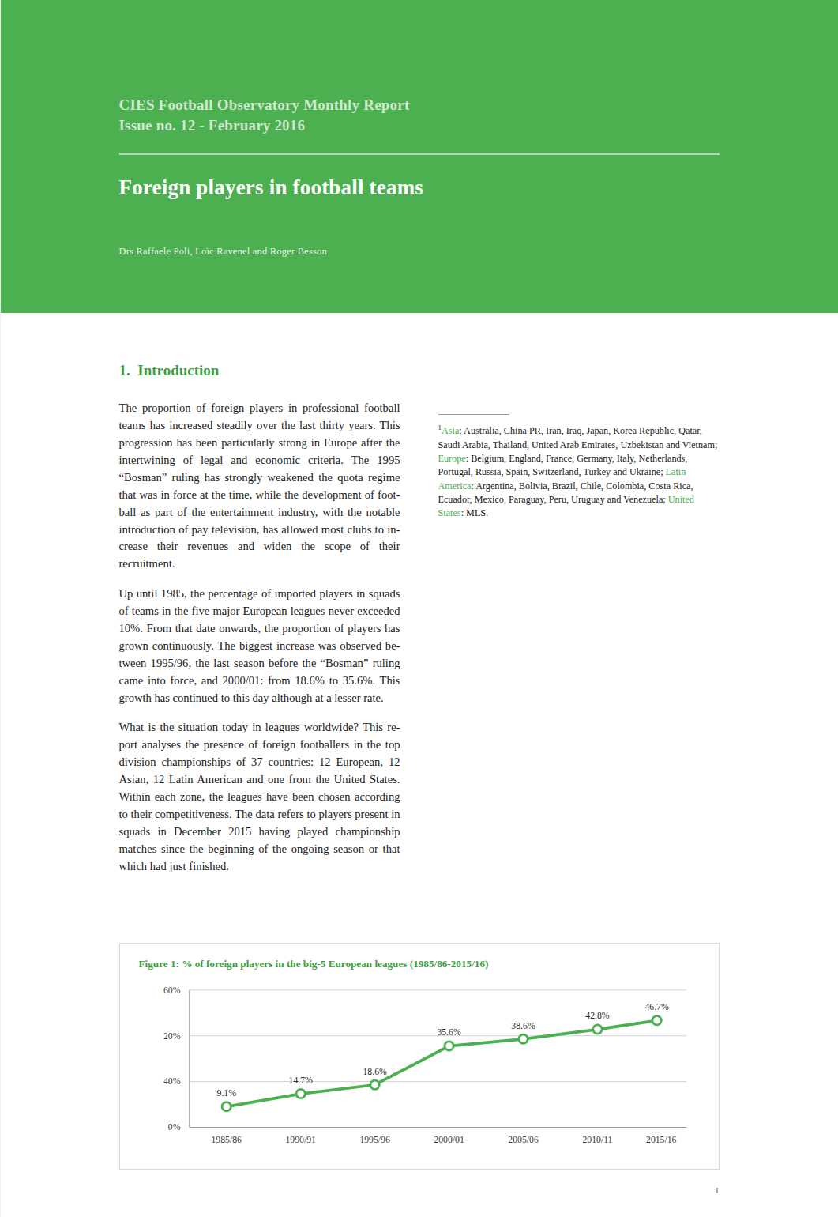CIES Football Observatory Monthly Report
Issue no. 12 - February 2016
Foreign players in football teams
Drs Raffaele Poli, Loïc Ravenel and Roger Besson
1. Introduction
The proportion of foreign players in professional football teams has increased steadily over the last thirty years. This progression has been particularly strong in Europe after the intertwining of legal and economic criteria. The 1995 “Bosman” ruling has strongly weakened the quota regime that was in force at the time, while the development of football as part of the entertainment industry, with the notable introduction of pay television, has allowed most clubs to increase their revenues and widen the scope of their recruitment.
Up until 1985, the percentage of imported players in squads of teams in the five major European leagues never exceeded 10%. From that date onwards, the proportion of players has grown continuously. The biggest increase was observed between 1995/96, the last season before the “Bosman” ruling came into force, and 2000/01: from 18.6% to 35.6%. This growth has continued to this day although at a lesser rate.
What is the situation today in leagues worldwide? This report analyses the presence of foreign footballers in the top division championships of 37 countries: 12 European, 12 Asian, 12 Latin American and one from the United States. Within each zone, the leagues have been chosen according to their competitiveness. The data refers to players present in squads in December 2015 having played championship matches since the beginning of the ongoing season or that which had just finished.
1Asia: Australia, China PR, Iran, Iraq, Japan, Korea Republic, Qatar, Saudi Arabia, Thailand, United Arab Emirates, Uzbekistan and Vietnam; Europe: Belgium, England, France, Germany, Italy, Netherlands, Portugal, Russia, Spain, Switzerland, Turkey and Ukraine; Latin America: Argentina, Bolivia, Brazil, Chile, Colombia, Costa Rica, Ecuador, Mexico, Paraguay, Peru, Uruguay and Venezuela; United States: MLS.
Figure 1: % of foreign players in the big-5 European leagues (1985/86-2015/16)
60% 40% 20% 0% 9.1% 14.7% 18.6% 35.6% 38.6% 42.8% 46.7% 1985/86 1990/91 1995/96 2000/01 2005/06 2010/11 2015/16
1